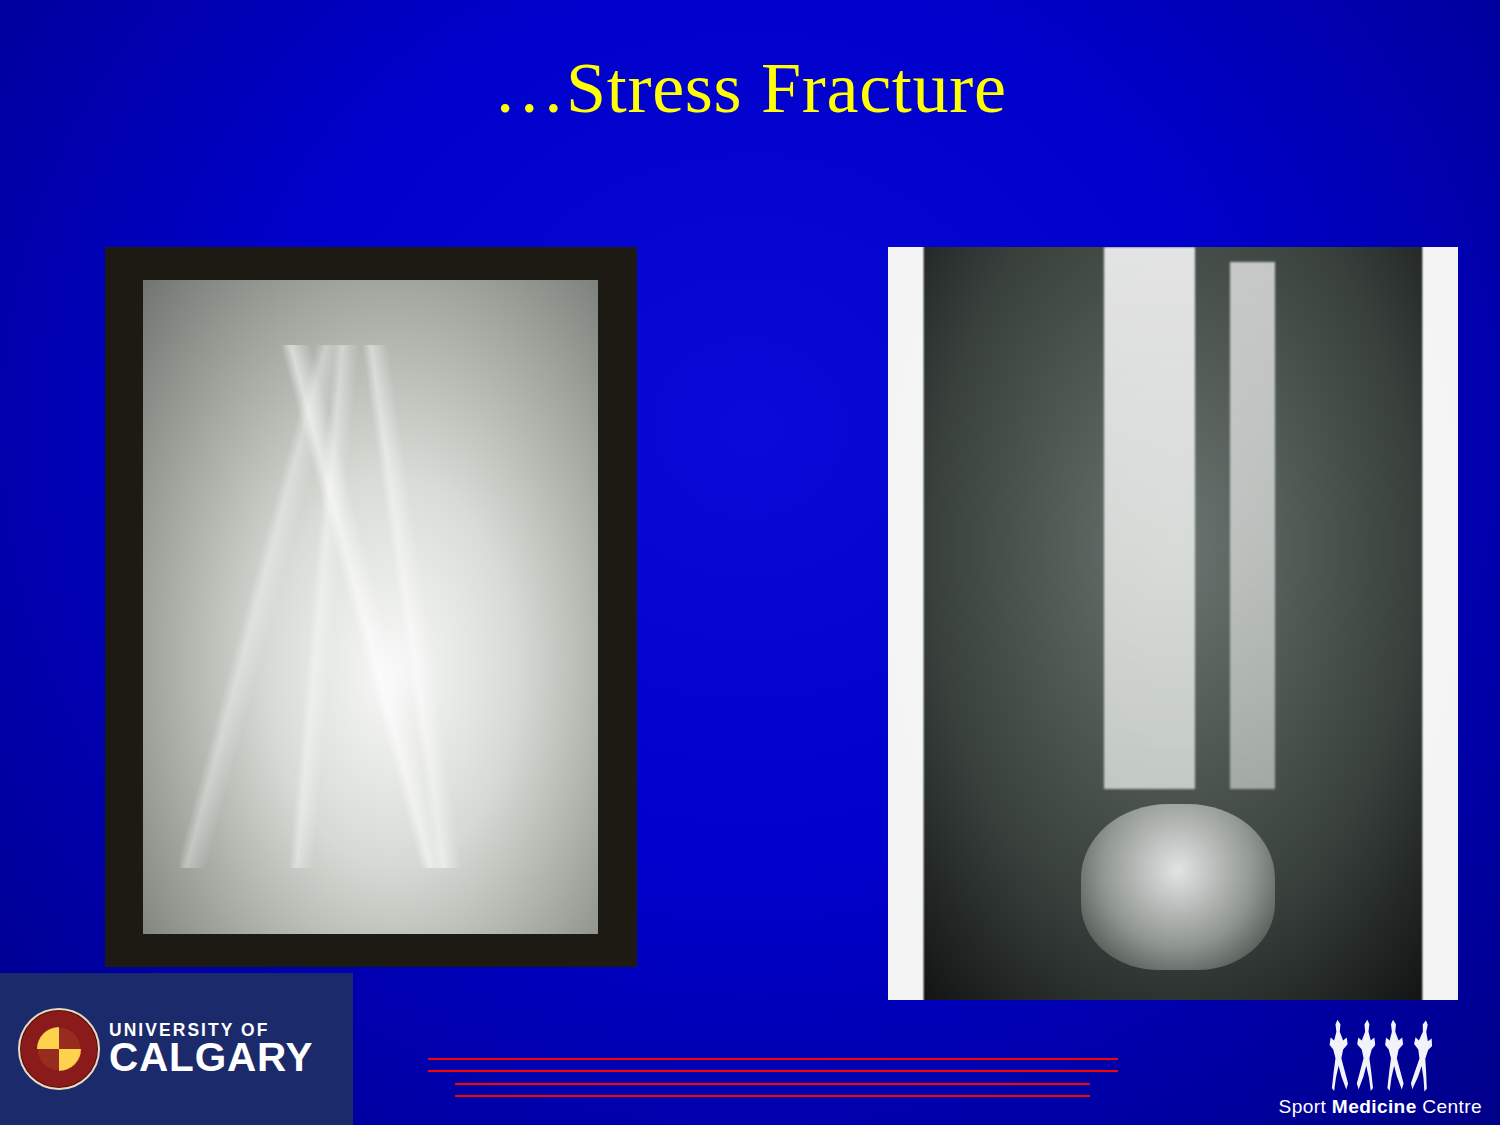…Stress Fracture
UNIVERSITY OF CALGARY
Sport Medicine Centre